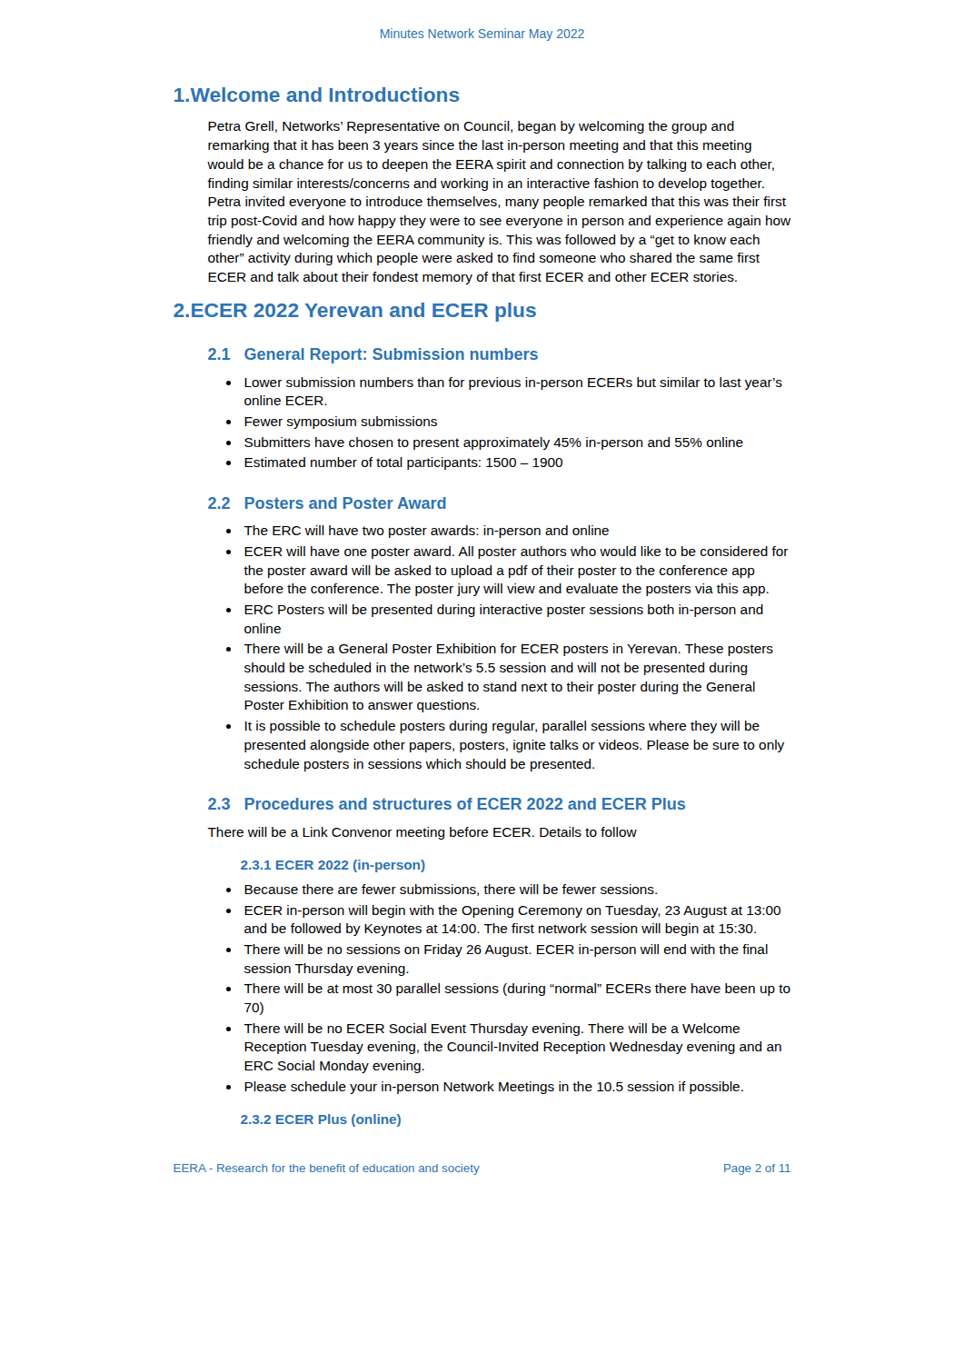Minutes Network Seminar May 2022
1. Welcome and Introductions
Petra Grell, Networks’ Representative on Council, began by welcoming the group and remarking that it has been 3 years since the last in-person meeting and that this meeting would be a chance for us to deepen the EERA spirit and connection by talking to each other, finding similar interests/concerns and working in an interactive fashion to develop together. Petra invited everyone to introduce themselves, many people remarked that this was their first trip post-Covid and how happy they were to see everyone in person and experience again how friendly and welcoming the EERA community is. This was followed by a “get to know each other” activity during which people were asked to find someone who shared the same first ECER and talk about their fondest memory of that first ECER and other ECER stories.
2. ECER 2022 Yerevan and ECER plus
2.1 General Report: Submission numbers
Lower submission numbers than for previous in-person ECERs but similar to last year’s online ECER.
Fewer symposium submissions
Submitters have chosen to present approximately 45% in-person and 55% online
Estimated number of total participants: 1500 – 1900
2.2 Posters and Poster Award
The ERC will have two poster awards: in-person and online
ECER will have one poster award. All poster authors who would like to be considered for the poster award will be asked to upload a pdf of their poster to the conference app before the conference. The poster jury will view and evaluate the posters via this app.
ERC Posters will be presented during interactive poster sessions both in-person and online
There will be a General Poster Exhibition for ECER posters in Yerevan. These posters should be scheduled in the network’s 5.5 session and will not be presented during sessions. The authors will be asked to stand next to their poster during the General Poster Exhibition to answer questions.
It is possible to schedule posters during regular, parallel sessions where they will be presented alongside other papers, posters, ignite talks or videos. Please be sure to only schedule posters in sessions which should be presented.
2.3 Procedures and structures of ECER 2022 and ECER Plus
There will be a Link Convenor meeting before ECER. Details to follow
2.3.1 ECER 2022 (in-person)
Because there are fewer submissions, there will be fewer sessions.
ECER in-person will begin with the Opening Ceremony on Tuesday, 23 August at 13:00 and be followed by Keynotes at 14:00. The first network session will begin at 15:30.
There will be no sessions on Friday 26 August. ECER in-person will end with the final session Thursday evening.
There will be at most 30 parallel sessions (during “normal” ECERs there have been up to 70)
There will be no ECER Social Event Thursday evening. There will be a Welcome Reception Tuesday evening, the Council-Invited Reception Wednesday evening and an ERC Social Monday evening.
Please schedule your in-person Network Meetings in the 10.5 session if possible.
2.3.2 ECER Plus (online)
EERA - Research for the benefit of education and society
Page 2 of 11